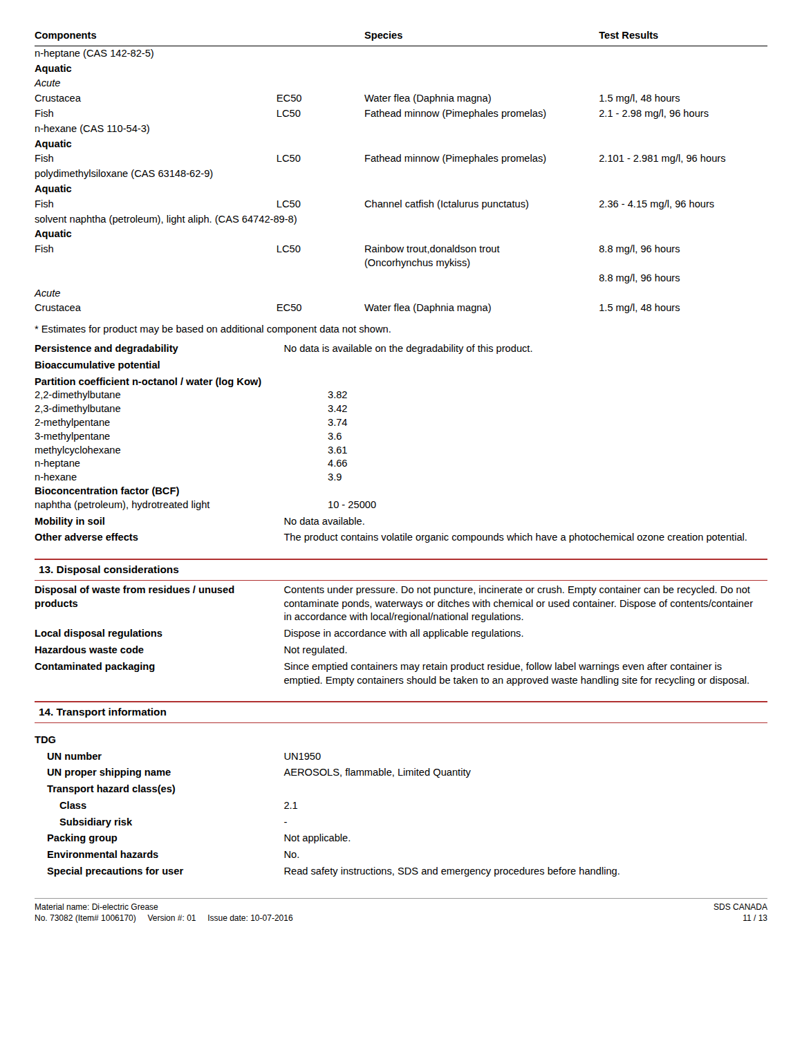| Components | | Species | Test Results |
| --- | --- | --- | --- |
| n-heptane (CAS 142-82-5) |
| Aquatic |
| Acute |
| Crustacea | EC50 | Water flea (Daphnia magna) | 1.5 mg/l, 48 hours |
| Fish | LC50 | Fathead minnow (Pimephales promelas) | 2.1 - 2.98 mg/l, 96 hours |
| n-hexane (CAS 110-54-3) |
| Aquatic |
| Fish | LC50 | Fathead minnow (Pimephales promelas) | 2.101 - 2.981 mg/l, 96 hours |
| polydimethylsiloxane (CAS 63148-62-9) |
| Aquatic |
| Fish | LC50 | Channel catfish (Ictalurus punctatus) | 2.36 - 4.15 mg/l, 96 hours |
| solvent naphtha (petroleum), light aliph. (CAS 64742-89-8) |
| Aquatic |
| Fish | LC50 | Rainbow trout,donaldson trout (Oncorhynchus mykiss) | 8.8 mg/l, 96 hours |
| | | | 8.8 mg/l, 96 hours |
| Acute |
| Crustacea | EC50 | Water flea (Daphnia magna) | 1.5 mg/l, 48 hours |
* Estimates for product may be based on additional component data not shown.
| Persistence and degradability | No data is available on the degradability of this product. |
| Bioaccumulative potential | |
| Partition coefficient n-octanol / water (log Kow) |
| 2,2-dimethylbutane | 3.82 |
| 2,3-dimethylbutane | 3.42 |
| 2-methylpentane | 3.74 |
| 3-methylpentane | 3.6 |
| methylcyclohexane | 3.61 |
| n-heptane | 4.66 |
| n-hexane | 3.9 |
| Bioconcentration factor (BCF) |
| naphtha (petroleum), hydrotreated light | 10 - 25000 |
| Mobility in soil | No data available. |
| Other adverse effects | The product contains volatile organic compounds which have a photochemical ozone creation potential. |
13. Disposal considerations
| Disposal of waste from residues / unused products | Contents under pressure. Do not puncture, incinerate or crush. Empty container can be recycled. Do not contaminate ponds, waterways or ditches with chemical or used container. Dispose of contents/container in accordance with local/regional/national regulations. |
| Local disposal regulations | Dispose in accordance with all applicable regulations. |
| Hazardous waste code | Not regulated. |
| Contaminated packaging | Since emptied containers may retain product residue, follow label warnings even after container is emptied. Empty containers should be taken to an approved waste handling site for recycling or disposal. |
14. Transport information
TDG
| UN number | UN1950 |
| UN proper shipping name | AEROSOLS, flammable, Limited Quantity |
| Transport hazard class(es) | |
| Class | 2.1 |
| Subsidiary risk | - |
| Packing group | Not applicable. |
| Environmental hazards | No. |
| Special precautions for user | Read safety instructions, SDS and emergency procedures before handling. |
Material name: Di-electric Grease
No. 73082 (Item# 1006170) Version #: 01 Issue date: 10-07-2016
SDS CANADA
11 / 13